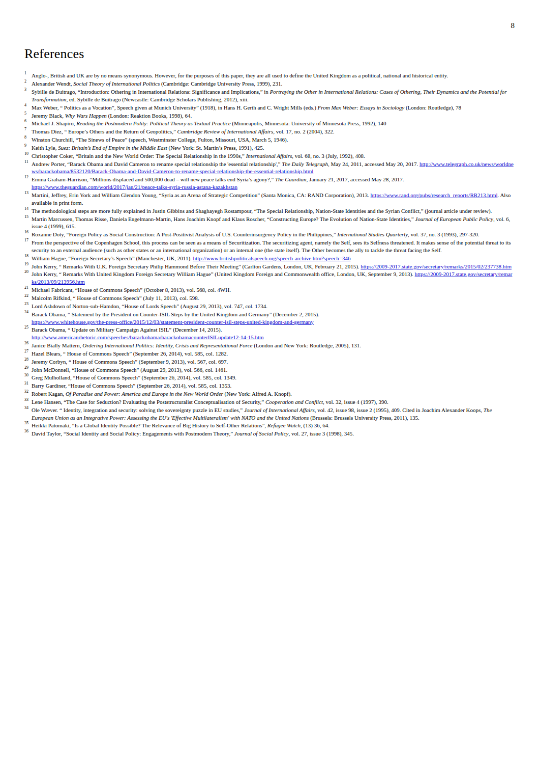8
References
1 Anglo-, British and UK are by no means synonymous. However, for the purposes of this paper, they are all used to define the United Kingdom as a political, national and historical entity.
2 Alexander Wendt, Social Theory of International Politics (Cambridge: Cambridge University Press, 1999), 231.
3 Sybille de Buitrago, “Introduction: Othering in International Relations: Significance and Implications,” in Portraying the Other in International Relations: Cases of Othering, Their Dynamics and the Potential for Transformation, ed. Sybille de Buitrago (Newcastle: Cambridge Scholars Publishing, 2012), xiii.
4 Max Weber, “ Politics as a Vocation”, Speech given at Munich University” (1918), in Hans H. Gerth and C. Wright Mills (eds.) From Max Weber: Essays in Sociology (London: Routledge), 78
5 Jeremy Black, Why Wars Happen (London: Reaktion Books, 1998), 64.
6 Michael J. Shapiro, Reading the Postmodern Polity: Political Theory as Textual Practice (Minneapolis, Minnesota: University of Minnesota Press, 1992), 140
7 Thomas Diez, “ Europe’s Others and the Return of Geopolitics,” Cambridge Review of International Affairs, vol. 17, no. 2 (2004), 322.
8 Winston Churchill, “The Sinews of Peace” (speech, Westminster College, Fulton, Missouri, USA, March 5, 1946).
9 Keith Lyle, Suez: Britain’s End of Empire in the Middle East (New York: St. Martin’s Press, 1991), 425.
10 Christopher Coker, “Britain and the New World Order: The Special Relationship in the 1990s,” International Affairs, vol. 68, no. 3 (July, 1992), 408.
11 Andrew Porter, “Barack Obama and David Cameron to rename special relationship the 'essential relationship',” The Daily Telegraph, May 24, 2011, accessed May 20, 2017. http://www.telegraph.co.uk/news/worldnews/barackobama/8532120/Barack-Obama-and-David-Cameron-to-rename-special-relationship-the-essential-relationship.html
12 Emma Graham-Harrison, “Millions displaced and 500,000 dead – will new peace talks end Syria’s agony?,” The Guardian, January 21, 2017, accessed May 28, 2017.
https://www.theguardian.com/world/2017/jan/21/peace-talks-syria-russia-astana-kazakhstan
13 Martini, Jeffrey, Erin York and William Glendon Young, “Syria as an Arena of Strategic Competition” (Santa Monica, CA: RAND Corporation), 2013. https://www.rand.org/pubs/research_reports/RR213.html. Also available in print form.
14 The methodological steps are more fully explained in Justin Gibbins and Shaghayegh Rostampour, “The Special Relationship, Nation-State Identities and the Syrian Conflict,” (journal article under review).
15 Martin Marcussen, Thomas Risse, Daniela Engelmann-Martin, Hans Joachim Knopf and Klaus Roscher, “Constructing Europe? The Evolution of Nation-State Identities,” Journal of European Public Policy, vol. 6, issue 4 (1999), 615.
16 Roxanne Doty, “Foreign Policy as Social Construction: A Post-Positivist Analysis of U.S. Counterinsurgency Policy in the Philippines,” International Studies Quarterly, vol. 37, no. 3 (1993), 297-320.
17 From the perspective of the Copenhagen School, this process can be seen as a means of Securitization. The securitizing agent, namely the Self, sees its Selfness threatened. It makes sense of the potential threat to its security to an external audience (such as other states or an international organization) or an internal one (the state itself). The Other becomes the ally to tackle the threat facing the Self.
18 William Hague, “Foreign Secretary’s Speech” (Manchester, UK, 2011). http://www.britishpoliticalspeech.org/speech-archive.htm?speech=346
19 John Kerry, “ Remarks With U.K. Foreign Secretary Philip Hammond Before Their Meeting” (Carlton Gardens, London, UK, February 21, 2015). https://2009-2017.state.gov/secretary/remarks/2015/02/237738.htm
20 John Kerry, “ Remarks With United Kingdom Foreign Secretary William Hague” (United Kingdom Foreign and Commonwealth office, London, UK, September 9, 2013). https://2009-2017.state.gov/secretary/remarks/2013/09/213956.htm
21 Michael Fabricant, “House of Commons Speech” (October 8, 2013), vol. 568, col. 4WH.
22 Malcolm Rifkind, “ House of Commons Speech” (July 11, 2013), col. 598.
23 Lord Ashdown of Norton-sub-Hamdon, “House of Lords Speech” (August 29, 2013), vol. 747, col. 1734.
24 Barack Obama, “ Statement by the President on Counter-ISIL Steps by the United Kingdom and Germany” (December 2, 2015).
https://www.whitehouse.gov/the-press-office/2015/12/03/statement-president-counter-isil-steps-united-kingdom-and-germany
25 Barack Obama, “ Update on Military Campaign Against ISIL” (December 14, 2015).
http://www.americanrhetoric.com/speeches/barackobama/barackobamacounterISILupdate12-14-15.htm
26 Janice Bially Mattern, Ordering International Politics: Identity, Crisis and Representational Force (London and New York: Routledge, 2005), 131.
27 Hazel Blears, “ House of Commons Speech” (September 26, 2014), vol. 585, col. 1282.
28 Jeremy Corbyn, “ House of Commons Speech” (September 9, 2013), vol. 567, col. 697.
29 John McDonnell, “House of Commons Speech” (August 29, 2013), vol. 566, col. 1461.
30 Greg Mulholland, “House of Commons Speech” (September 26, 2014), vol. 585, col. 1349.
31 Barry Gardiner, “House of Commons Speech” (September 26, 2014), vol. 585, col. 1353.
32 Robert Kagan, Of Paradise and Power: America and Europe in the New World Order (New York: Alfred A. Knopf).
33 Lene Hansen, “The Case for Seduction? Evaluating the Poststructuralist Conceptualisation of Security,” Cooperation and Conflict, vol. 32, issue 4 (1997), 390.
34 Ole Wæver. “ Identity, integration and security: solving the sovereignty puzzle in EU studies,” Journal of International Affairs, vol. 42, issue 98, issue 2 (1995), 409. Cited in Joachim Alexander Koops, The European Union as an Integrative Power: Assessing the EU's 'Effective Multilateralism' with NATO and the United Nations (Brussels: Brussels University Press, 2011), 135.
35 Heikki Patomäki, “Is a Global Identity Possible? The Relevance of Big History to Self-Other Relations”, Refugee Watch, (13) 36, 64.
36 David Taylor, “Social Identity and Social Policy: Engagements with Postmodern Theory,” Journal of Social Policy, vol. 27, issue 3 (1998), 345.